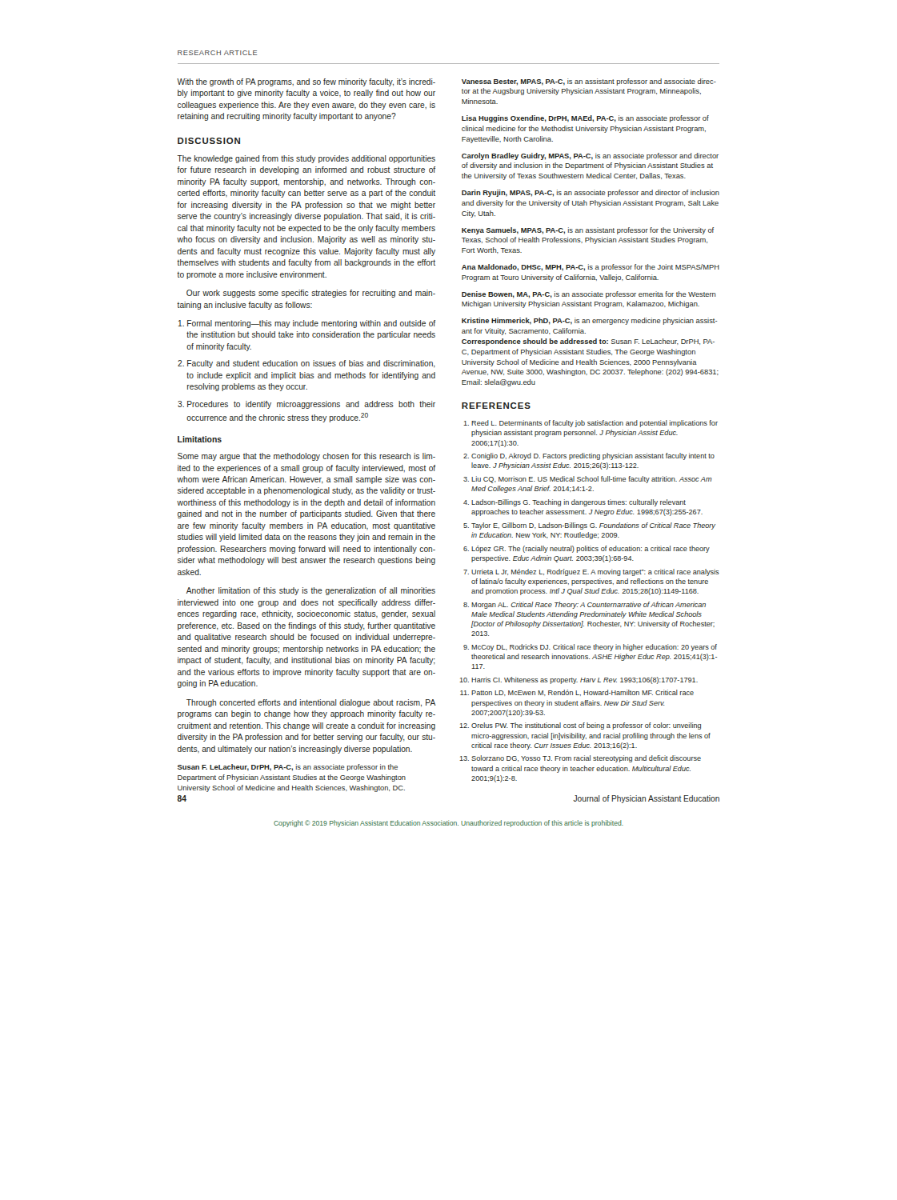Research Article
With the growth of PA programs, and so few minority faculty, it’s incredibly important to give minority faculty a voice, to really find out how our colleagues experience this. Are they even aware, do they even care, is retaining and recruiting minority faculty important to anyone?
Discussion
The knowledge gained from this study provides additional opportunities for future research in developing an informed and robust structure of minority PA faculty support, mentorship, and networks. Through concerted efforts, minority faculty can better serve as a part of the conduit for increasing diversity in the PA profession so that we might better serve the country’s increasingly diverse population. That said, it is critical that minority faculty not be expected to be the only faculty members who focus on diversity and inclusion. Majority as well as minority students and faculty must recognize this value. Majority faculty must ally themselves with students and faculty from all backgrounds in the effort to promote a more inclusive environment.
Our work suggests some specific strategies for recruiting and maintaining an inclusive faculty as follows:
Formal mentoring—this may include mentoring within and outside of the institution but should take into consideration the particular needs of minority faculty.
Faculty and student education on issues of bias and discrimination, to include explicit and implicit bias and methods for identifying and resolving problems as they occur.
Procedures to identify microaggressions and address both their occurrence and the chronic stress they produce.20
Limitations
Some may argue that the methodology chosen for this research is limited to the experiences of a small group of faculty interviewed, most of whom were African American. However, a small sample size was considered acceptable in a phenomenological study, as the validity or trustworthiness of this methodology is in the depth and detail of information gained and not in the number of participants studied. Given that there are few minority faculty members in PA education, most quantitative studies will yield limited data on the reasons they join and remain in the profession. Researchers moving forward will need to intentionally consider what methodology will best answer the research questions being asked.
Another limitation of this study is the generalization of all minorities interviewed into one group and does not specifically address differences regarding race, ethnicity, socioeconomic status, gender, sexual preference, etc. Based on the findings of this study, further quantitative and qualitative research should be focused on individual underrepresented and minority groups; mentorship networks in PA education; the impact of student, faculty, and institutional bias on minority PA faculty; and the various efforts to improve minority faculty support that are ongoing in PA education.
Through concerted efforts and intentional dialogue about racism, PA programs can begin to change how they approach minority faculty recruitment and retention. This change will create a conduit for increasing diversity in the PA profession and for better serving our faculty, our students, and ultimately our nation’s increasingly diverse population.
Susan F. LeLacheur, DrPH, PA-C, is an associate professor in the Department of Physician Assistant Studies at the George Washington University School of Medicine and Health Sciences, Washington, DC.
Vanessa Bester, MPAS, PA-C, is an assistant professor and associate director at the Augsburg University Physician Assistant Program, Minneapolis, Minnesota.
Lisa Huggins Oxendine, DrPH, MAEd, PA-C, is an associate professor of clinical medicine for the Methodist University Physician Assistant Program, Fayetteville, North Carolina.
Carolyn Bradley Guidry, MPAS, PA-C, is an associate professor and director of diversity and inclusion in the Department of Physician Assistant Studies at the University of Texas Southwestern Medical Center, Dallas, Texas.
Darin Ryujin, MPAS, PA-C, is an associate professor and director of inclusion and diversity for the University of Utah Physician Assistant Program, Salt Lake City, Utah.
Kenya Samuels, MPAS, PA-C, is an assistant professor for the University of Texas, School of Health Professions, Physician Assistant Studies Program, Fort Worth, Texas.
Ana Maldonado, DHSc, MPH, PA-C, is a professor for the Joint MSPAS/MPH Program at Touro University of California, Vallejo, California.
Denise Bowen, MA, PA-C, is an associate professor emerita for the Western Michigan University Physician Assistant Program, Kalamazoo, Michigan.
Kristine Himmerick, PhD, PA-C, is an emergency medicine physician assistant for Vituity, Sacramento, California.
Correspondence should be addressed to: Susan F. LeLacheur, DrPH, PA-C, Department of Physician Assistant Studies, The George Washington University School of Medicine and Health Sciences, 2000 Pennsylvania Avenue, NW, Suite 3000, Washington, DC 20037. Telephone: (202) 994-6831; Email: slela@gwu.edu
References
Reed L. Determinants of faculty job satisfaction and potential implications for physician assistant program personnel. J Physician Assist Educ. 2006;17(1):30.
Coniglio D, Akroyd D. Factors predicting physician assistant faculty intent to leave. J Physician Assist Educ. 2015;26(3):113-122.
Liu CQ, Morrison E. US Medical School full-time faculty attrition. Assoc Am Med Colleges Anal Brief. 2014;14:1-2.
Ladson-Billings G. Teaching in dangerous times: culturally relevant approaches to teacher assessment. J Negro Educ. 1998;67(3):255-267.
Taylor E, Gillborn D, Ladson-Billings G. Foundations of Critical Race Theory in Education. New York, NY: Routledge; 2009.
López GR. The (racially neutral) politics of education: a critical race theory perspective. Educ Admin Quart. 2003;39(1):68-94.
Urrieta L Jr, Méndez L, Rodríguez E. A moving target”: a critical race analysis of latina/o faculty experiences, perspectives, and reflections on the tenure and promotion process. Intl J Qual Stud Educ. 2015;28(10):1149-1168.
Morgan AL. Critical Race Theory: A Counternarrative of African American Male Medical Students Attending Predominately White Medical Schools [Doctor of Philosophy Dissertation]. Rochester, NY: University of Rochester; 2013.
McCoy DL, Rodricks DJ. Critical race theory in higher education: 20 years of theoretical and research innovations. ASHE Higher Educ Rep. 2015;41(3):1-117.
Harris CI. Whiteness as property. Harv L Rev. 1993;106(8):1707-1791.
Patton LD, McEwen M, Rendón L, Howard-Hamilton MF. Critical race perspectives on theory in student affairs. New Dir Stud Serv. 2007;2007(120):39-53.
Orelus PW. The institutional cost of being a professor of color: unveiling micro-aggression, racial [in]visibility, and racial profiling through the lens of critical race theory. Curr Issues Educ. 2013;16(2):1.
Solorzano DG, Yosso TJ. From racial stereotyping and deficit discourse toward a critical race theory in teacher education. Multicultural Educ. 2001;9(1):2-8.
84
Journal of Physician Assistant Education
Copyright © 2019 Physician Assistant Education Association. Unauthorized reproduction of this article is prohibited.